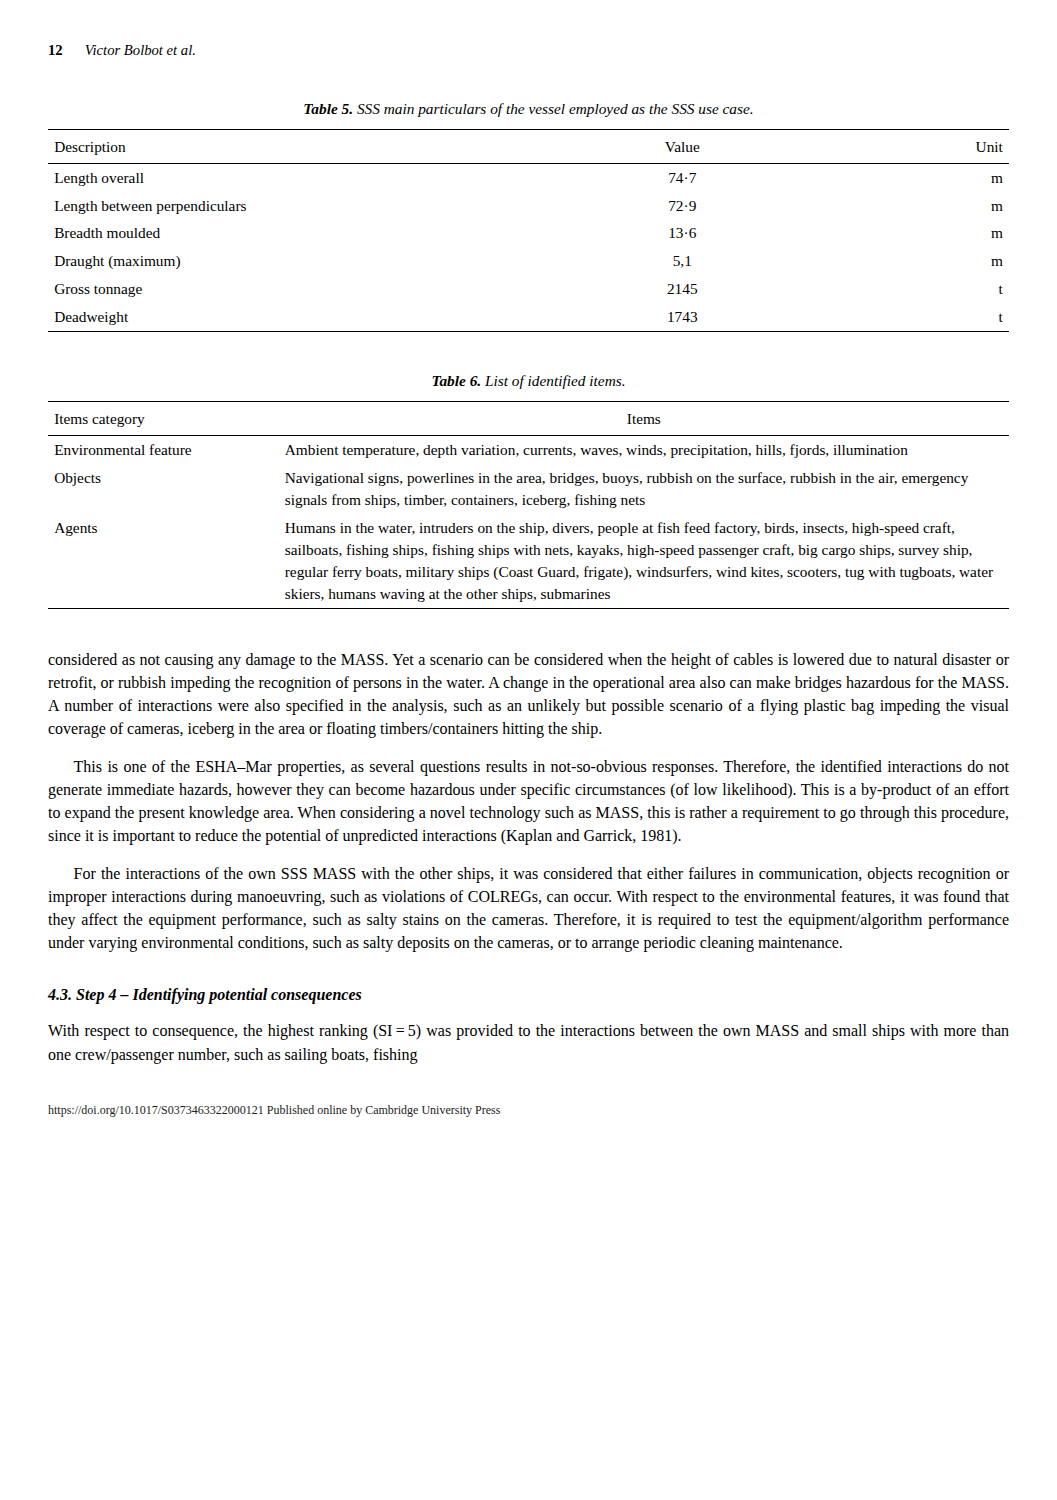12 Victor Bolbot et al.
Table 5. SSS main particulars of the vessel employed as the SSS use case.
| Description | Value | Unit |
| --- | --- | --- |
| Length overall | 74·7 | m |
| Length between perpendiculars | 72·9 | m |
| Breadth moulded | 13·6 | m |
| Draught (maximum) | 5,1 | m |
| Gross tonnage | 2145 | t |
| Deadweight | 1743 | t |
Table 6. List of identified items.
| Items category | Items |
| --- | --- |
| Environmental feature | Ambient temperature, depth variation, currents, waves, winds, precipitation, hills, fjords, illumination |
| Objects | Navigational signs, powerlines in the area, bridges, buoys, rubbish on the surface, rubbish in the air, emergency signals from ships, timber, containers, iceberg, fishing nets |
| Agents | Humans in the water, intruders on the ship, divers, people at fish feed factory, birds, insects, high-speed craft, sailboats, fishing ships, fishing ships with nets, kayaks, high-speed passenger craft, big cargo ships, survey ship, regular ferry boats, military ships (Coast Guard, frigate), windsurfers, wind kites, scooters, tug with tugboats, water skiers, humans waving at the other ships, submarines |
considered as not causing any damage to the MASS. Yet a scenario can be considered when the height of cables is lowered due to natural disaster or retrofit, or rubbish impeding the recognition of persons in the water. A change in the operational area also can make bridges hazardous for the MASS. A number of interactions were also specified in the analysis, such as an unlikely but possible scenario of a flying plastic bag impeding the visual coverage of cameras, iceberg in the area or floating timbers/containers hitting the ship.
This is one of the ESHA–Mar properties, as several questions results in not-so-obvious responses. Therefore, the identified interactions do not generate immediate hazards, however they can become hazardous under specific circumstances (of low likelihood). This is a by-product of an effort to expand the present knowledge area. When considering a novel technology such as MASS, this is rather a requirement to go through this procedure, since it is important to reduce the potential of unpredicted interactions (Kaplan and Garrick, 1981).
For the interactions of the own SSS MASS with the other ships, it was considered that either failures in communication, objects recognition or improper interactions during manoeuvring, such as violations of COLREGs, can occur. With respect to the environmental features, it was found that they affect the equipment performance, such as salty stains on the cameras. Therefore, it is required to test the equipment/algorithm performance under varying environmental conditions, such as salty deposits on the cameras, or to arrange periodic cleaning maintenance.
4.3. Step 4 – Identifying potential consequences
With respect to consequence, the highest ranking (SI = 5) was provided to the interactions between the own MASS and small ships with more than one crew/passenger number, such as sailing boats, fishing
https://doi.org/10.1017/S0373463322000121 Published online by Cambridge University Press